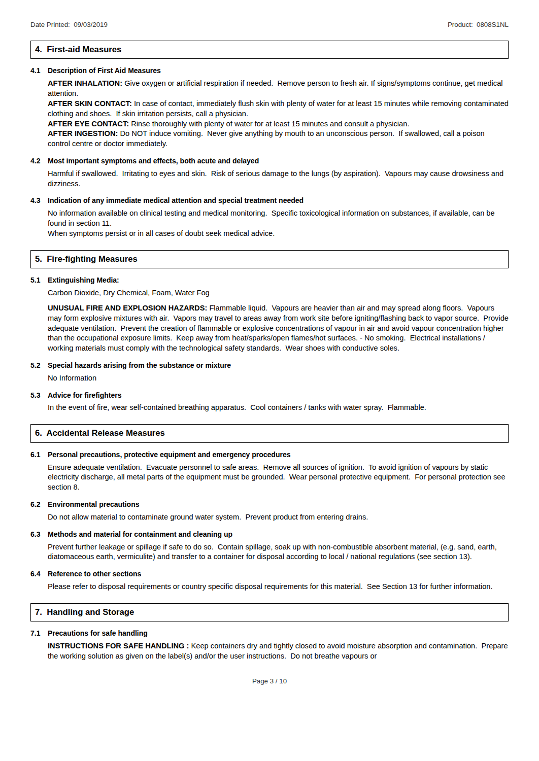Date Printed: 09/03/2019
Product: 0808S1NL
4. First-aid Measures
4.1 Description of First Aid Measures
AFTER INHALATION: Give oxygen or artificial respiration if needed. Remove person to fresh air. If signs/symptoms continue, get medical attention.
AFTER SKIN CONTACT: In case of contact, immediately flush skin with plenty of water for at least 15 minutes while removing contaminated clothing and shoes. If skin irritation persists, call a physician.
AFTER EYE CONTACT: Rinse thoroughly with plenty of water for at least 15 minutes and consult a physician.
AFTER INGESTION: Do NOT induce vomiting. Never give anything by mouth to an unconscious person. If swallowed, call a poison control centre or doctor immediately.
4.2 Most important symptoms and effects, both acute and delayed
Harmful if swallowed. Irritating to eyes and skin. Risk of serious damage to the lungs (by aspiration). Vapours may cause drowsiness and dizziness.
4.3 Indication of any immediate medical attention and special treatment needed
No information available on clinical testing and medical monitoring. Specific toxicological information on substances, if available, can be found in section 11.
When symptoms persist or in all cases of doubt seek medical advice.
5. Fire-fighting Measures
5.1 Extinguishing Media:
Carbon Dioxide, Dry Chemical, Foam, Water Fog
UNUSUAL FIRE AND EXPLOSION HAZARDS: Flammable liquid. Vapours are heavier than air and may spread along floors. Vapours may form explosive mixtures with air. Vapors may travel to areas away from work site before igniting/flashing back to vapor source. Provide adequate ventilation. Prevent the creation of flammable or explosive concentrations of vapour in air and avoid vapour concentration higher than the occupational exposure limits. Keep away from heat/sparks/open flames/hot surfaces. - No smoking. Electrical installations / working materials must comply with the technological safety standards. Wear shoes with conductive soles.
5.2 Special hazards arising from the substance or mixture
No Information
5.3 Advice for firefighters
In the event of fire, wear self-contained breathing apparatus. Cool containers / tanks with water spray. Flammable.
6. Accidental Release Measures
6.1 Personal precautions, protective equipment and emergency procedures
Ensure adequate ventilation. Evacuate personnel to safe areas. Remove all sources of ignition. To avoid ignition of vapours by static electricity discharge, all metal parts of the equipment must be grounded. Wear personal protective equipment. For personal protection see section 8.
6.2 Environmental precautions
Do not allow material to contaminate ground water system. Prevent product from entering drains.
6.3 Methods and material for containment and cleaning up
Prevent further leakage or spillage if safe to do so. Contain spillage, soak up with non-combustible absorbent material, (e.g. sand, earth, diatomaceous earth, vermiculite) and transfer to a container for disposal according to local / national regulations (see section 13).
6.4 Reference to other sections
Please refer to disposal requirements or country specific disposal requirements for this material. See Section 13 for further information.
7. Handling and Storage
7.1 Precautions for safe handling
INSTRUCTIONS FOR SAFE HANDLING : Keep containers dry and tightly closed to avoid moisture absorption and contamination. Prepare the working solution as given on the label(s) and/or the user instructions. Do not breathe vapours or
Page 3 / 10